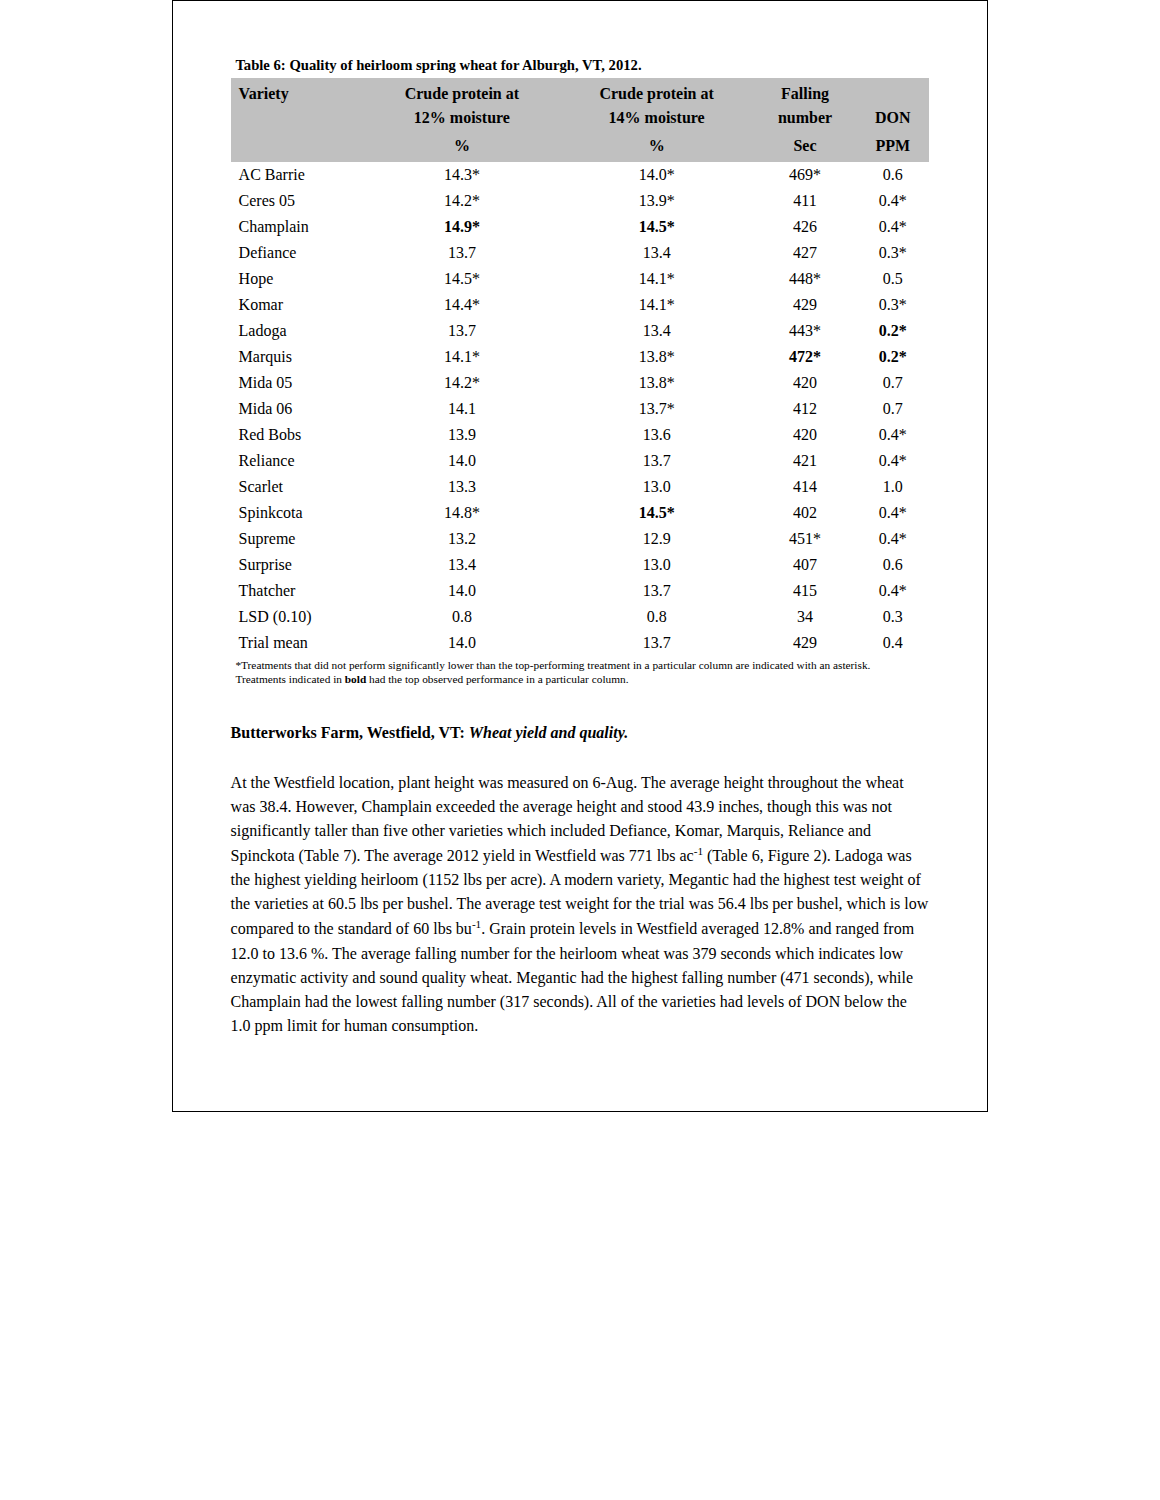Table 6: Quality of heirloom spring wheat for Alburgh, VT, 2012.
| Variety | Crude protein at 12% moisture | Crude protein at 14% moisture | Falling number | DON |
| --- | --- | --- | --- | --- |
| % | % | Sec | PPM |
| AC Barrie | 14.3* | 14.0* | 469* | 0.6 |
| Ceres 05 | 14.2* | 13.9* | 411 | 0.4* |
| Champlain | 14.9* | 14.5* | 426 | 0.4* |
| Defiance | 13.7 | 13.4 | 427 | 0.3* |
| Hope | 14.5* | 14.1* | 448* | 0.5 |
| Komar | 14.4* | 14.1* | 429 | 0.3* |
| Ladoga | 13.7 | 13.4 | 443* | 0.2* |
| Marquis | 14.1* | 13.8* | 472* | 0.2* |
| Mida 05 | 14.2* | 13.8* | 420 | 0.7 |
| Mida 06 | 14.1 | 13.7* | 412 | 0.7 |
| Red Bobs | 13.9 | 13.6 | 420 | 0.4* |
| Reliance | 14.0 | 13.7 | 421 | 0.4* |
| Scarlet | 13.3 | 13.0 | 414 | 1.0 |
| Spinkcota | 14.8* | 14.5* | 402 | 0.4* |
| Supreme | 13.2 | 12.9 | 451* | 0.4* |
| Surprise | 13.4 | 13.0 | 407 | 0.6 |
| Thatcher | 14.0 | 13.7 | 415 | 0.4* |
| LSD (0.10) | 0.8 | 0.8 | 34 | 0.3 |
| Trial mean | 14.0 | 13.7 | 429 | 0.4 |
*Treatments that did not perform significantly lower than the top-performing treatment in a particular column are indicated with an asterisk.
Treatments indicated in bold had the top observed performance in a particular column.
Butterworks Farm, Westfield, VT: Wheat yield and quality.
At the Westfield location, plant height was measured on 6-Aug. The average height throughout the wheat was 38.4. However, Champlain exceeded the average height and stood 43.9 inches, though this was not significantly taller than five other varieties which included Defiance, Komar, Marquis, Reliance and Spinckota (Table 7). The average 2012 yield in Westfield was 771 lbs ac-1 (Table 6, Figure 2). Ladoga was the highest yielding heirloom (1152 lbs per acre). A modern variety, Megantic had the highest test weight of the varieties at 60.5 lbs per bushel. The average test weight for the trial was 56.4 lbs per bushel, which is low compared to the standard of 60 lbs bu-1. Grain protein levels in Westfield averaged 12.8% and ranged from 12.0 to 13.6 %. The average falling number for the heirloom wheat was 379 seconds which indicates low enzymatic activity and sound quality wheat. Megantic had the highest falling number (471 seconds), while Champlain had the lowest falling number (317 seconds). All of the varieties had levels of DON below the 1.0 ppm limit for human consumption.